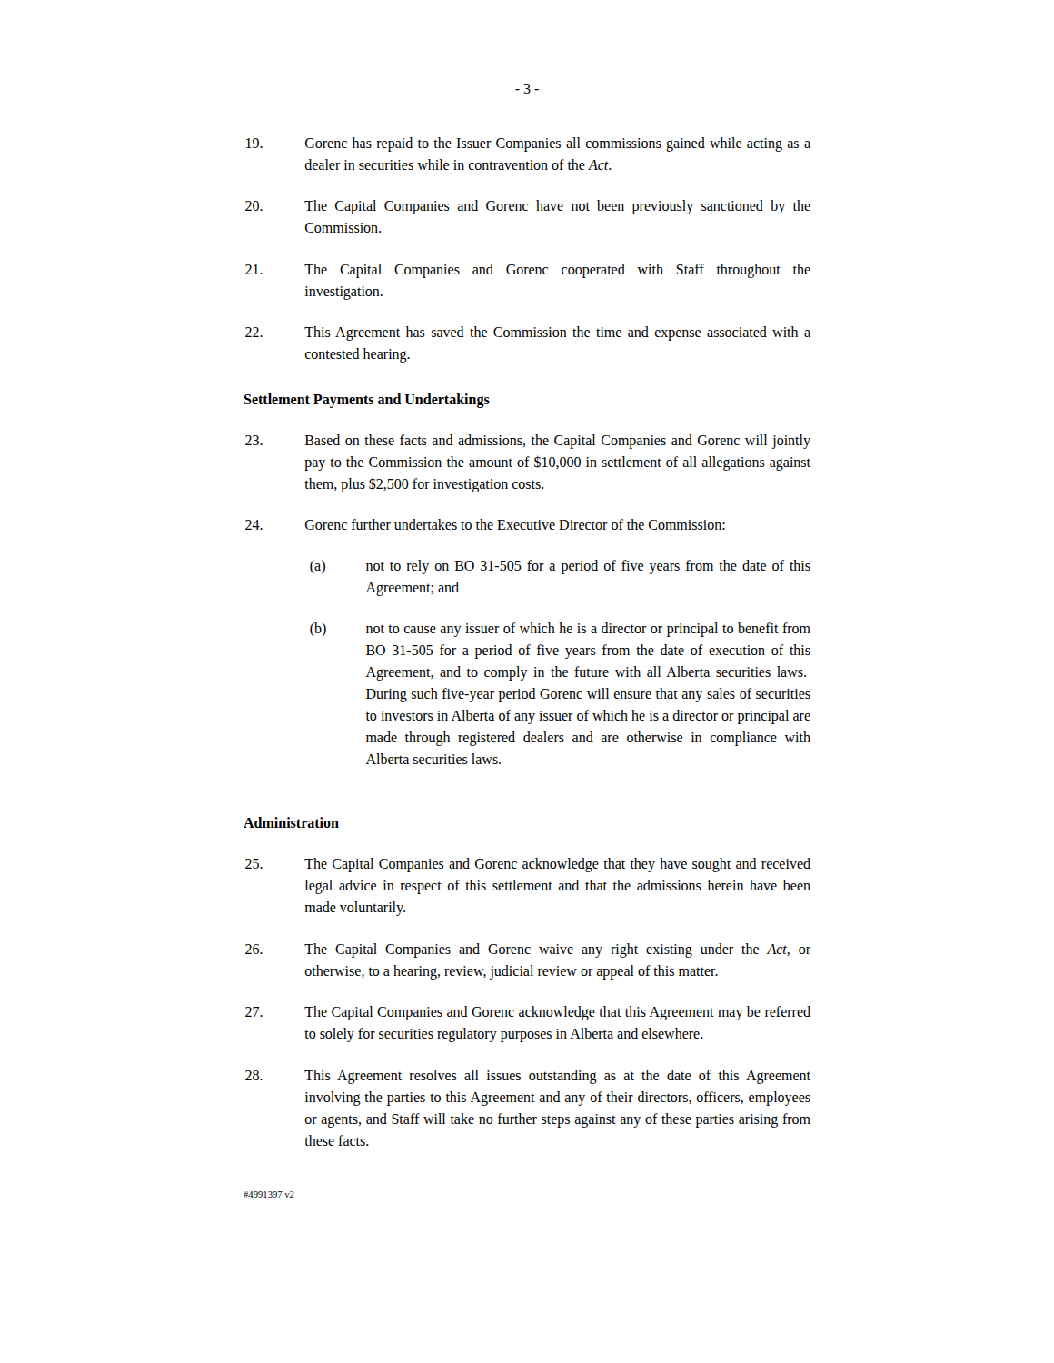- 3 -
19.
Gorenc has repaid to the Issuer Companies all commissions gained while acting as a dealer in securities while in contravention of the Act.
20.
The Capital Companies and Gorenc have not been previously sanctioned by the Commission.
21.
The Capital Companies and Gorenc cooperated with Staff throughout the investigation.
22.
This Agreement has saved the Commission the time and expense associated with a contested hearing.
Settlement Payments and Undertakings
23.
Based on these facts and admissions, the Capital Companies and Gorenc will jointly pay to the Commission the amount of $10,000 in settlement of all allegations against them, plus $2,500 for investigation costs.
24.
Gorenc further undertakes to the Executive Director of the Commission:
(a)
not to rely on BO 31-505 for a period of five years from the date of this Agreement; and
(b)
not to cause any issuer of which he is a director or principal to benefit from BO 31-505 for a period of five years from the date of execution of this Agreement, and to comply in the future with all Alberta securities laws. During such five-year period Gorenc will ensure that any sales of securities to investors in Alberta of any issuer of which he is a director or principal are made through registered dealers and are otherwise in compliance with Alberta securities laws.
Administration
25.
The Capital Companies and Gorenc acknowledge that they have sought and received legal advice in respect of this settlement and that the admissions herein have been made voluntarily.
26.
The Capital Companies and Gorenc waive any right existing under the Act, or otherwise, to a hearing, review, judicial review or appeal of this matter.
27.
The Capital Companies and Gorenc acknowledge that this Agreement may be referred to solely for securities regulatory purposes in Alberta and elsewhere.
28.
This Agreement resolves all issues outstanding as at the date of this Agreement involving the parties to this Agreement and any of their directors, officers, employees or agents, and Staff will take no further steps against any of these parties arising from these facts.
#4991397 v2